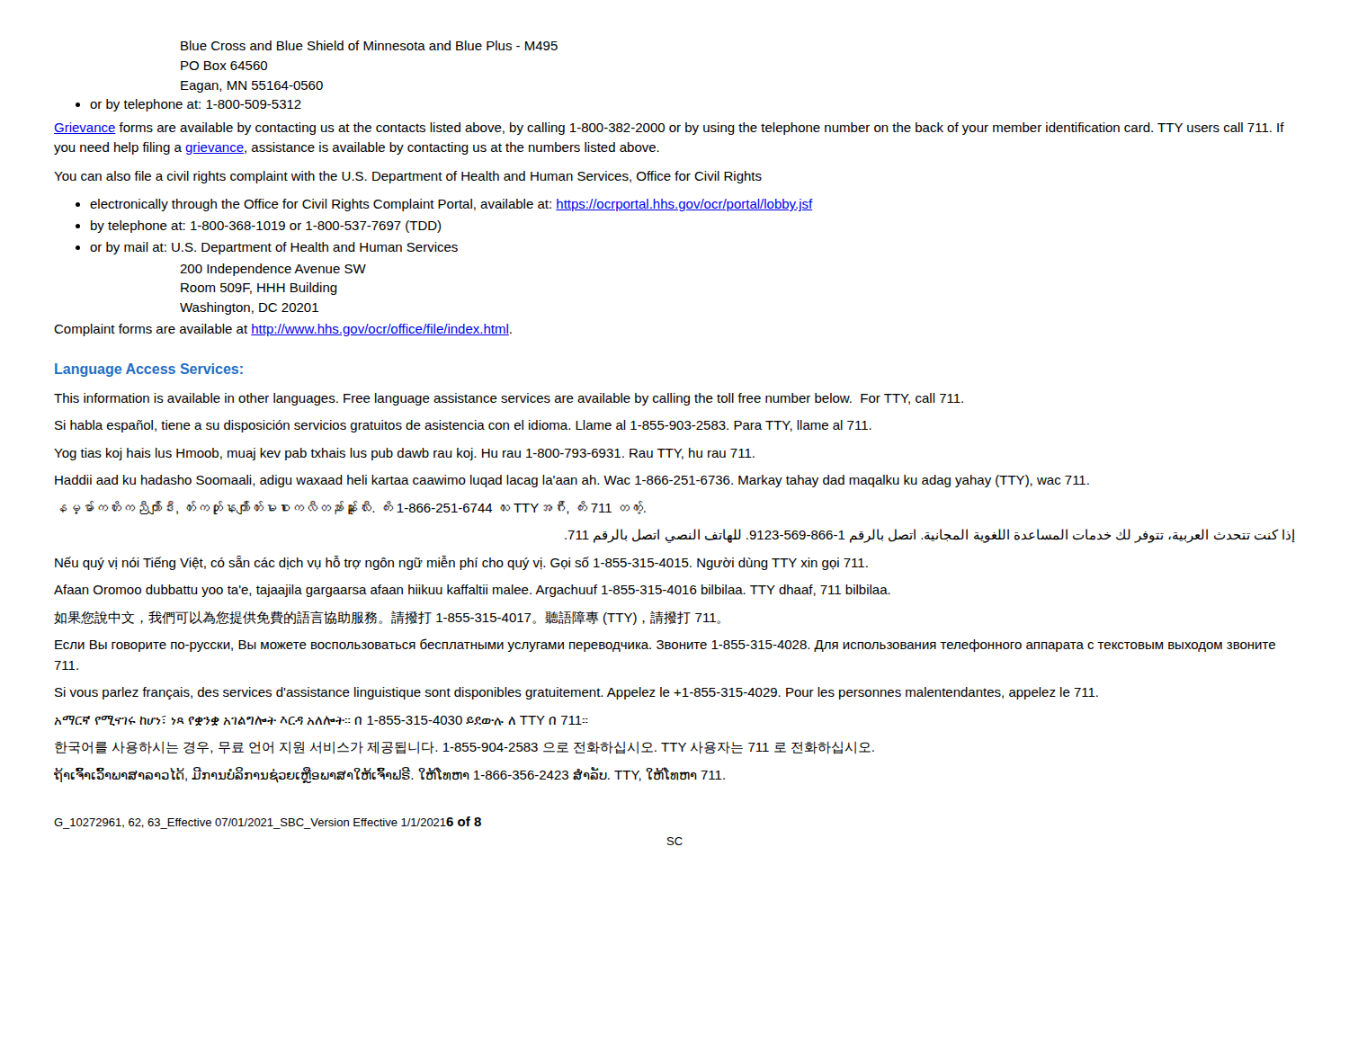Blue Cross and Blue Shield of Minnesota and Blue Plus - M495
PO Box 64560
Eagan, MN 55164-0560
or by telephone at: 1-800-509-5312
Grievance forms are available by contacting us at the contacts listed above, by calling 1-800-382-2000 or by using the telephone number on the back of your member identification card. TTY users call 711. If you need help filing a grievance, assistance is available by contacting us at the numbers listed above.
You can also file a civil rights complaint with the U.S. Department of Health and Human Services, Office for Civil Rights
electronically through the Office for Civil Rights Complaint Portal, available at: https://ocrportal.hhs.gov/ocr/portal/lobby.jsf
by telephone at: 1-800-368-1019 or 1-800-537-7697 (TDD)
or by mail at: U.S. Department of Health and Human Services
200 Independence Avenue SW
Room 509F, HHH Building
Washington, DC 20201
Complaint forms are available at http://www.hhs.gov/ocr/office/file/index.html.
Language Access Services:
This information is available in other languages. Free language assistance services are available by calling the toll free number below. For TTY, call 711.
Si habla español, tiene a su disposición servicios gratuitos de asistencia con el idioma. Llame al 1-855-903-2583. Para TTY, llame al 711.
Yog tias koj hais lus Hmoob, muaj kev pab txhais lus pub dawb rau koj. Hu rau 1-800-793-6931. Rau TTY, hu rau 711.
Haddii aad ku hadasho Soomaali, adigu waxaad heli kartaa caawimo luqad lacag la'aan ah. Wac 1-866-251-6736. Markay tahay dad maqalku ku adag yahay (TTY), wac 711.
နမ္မာ်ကတိၤကညီကျိာ်ဒီး, တၢ်ကဟုၣ်နၤကျိာ်တၢ်မၤစၢၤကလီတဖၣ်နူၣ်လီၤ. ကိး 1-866-251-6744 လၢ TTYအဂီၢ်, ကိး 711 တက့ၢ်.
إذا كنت تتحدث العربية، تتوفر لك خدمات المساعدة اللغوية المجانية. اتصل بالرقم 1-866-569-9123. للهاتف النصي اتصل بالرقم 711.
Nếu quý vị nói Tiếng Việt, có sẵn các dịch vụ hỗ trợ ngôn ngữ miễn phí cho quý vị. Gọi số 1-855-315-4015. Người dùng TTY xin gọi 711.
Afaan Oromoo dubbattu yoo ta'e, tajaajila gargaarsa afaan hiikuu kaffaltii malee. Argachuuf 1-855-315-4016 bilbilaa. TTY dhaaf, 711 bilbilaa.
如果您說中文，我們可以為您提供免費的語言協助服務。請撥打 1-855-315-4017。聽語障專 (TTY)，請撥打 711。
Если Вы говорите по-русски, Вы можете воспользоваться бесплатными услугами переводчика. Звоните 1-855-315-4028. Для использования телефонного аппарата с текстовым выходом звоните 711.
Si vous parlez français, des services d'assistance linguistique sont disponibles gratuitement. Appelez le +1-855-315-4029. Pour les personnes malentendantes, appelez le 711.
አማርኛ የሚናገሩ ከሆነ፣ ነጻ የቋንቋ አገልግሎት እርዳ አለሎት። በ 1-855-315-4030 ይደውሉ ለ TTY በ 711።
한국어를 사용하시는 경우, 무료 언어 지원 서비스가 제공됩니다. 1-855-904-2583 으로 전화하십시오. TTY 사용자는 711 로 전화하십시오.
ຖ້າເຈົ້າເວົ້າພາສາລາວໄດ້, ມີການບໍລິການຊ່ວຍເຫຼືອພາສາໃຫ້ເຈົ້າຟຣີ. ໃຫ້ໂທຫາ 1-866-356-2423 ສໍາລັບ. TTY, ໃຫ້ໂທຫາ 711.
G_10272961, 62, 63_Effective 07/01/2021_SBC_Version Effective 1/1/20216 of 8
SC